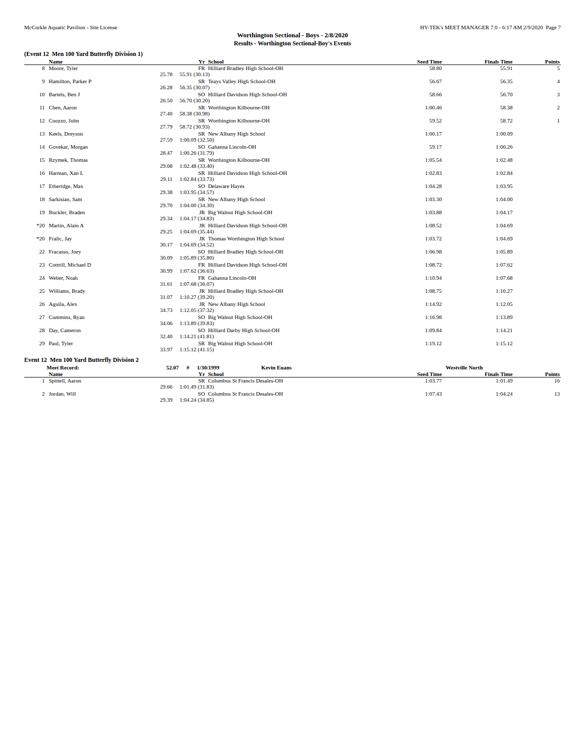McCorkle Aquatic Pavilion - Site License
HY-TEK's MEET MANAGER 7.0 - 6:17 AM 2/9/2020 Page 7
Worthington Sectional - Boys - 2/8/2020
Results - Worthington Sectional-Boy's Events
(Event 12 Men 100 Yard Butterfly Division 1)
| | Name | Yr | School | Seed Time | Finals Time | Points |
| --- | --- | --- | --- | --- | --- | --- |
| 8 | Moore, Tyler | FR | Hilliard Bradley High School-OH | 58.80 | 55.91 | 5 |
| | 25.78 | 55.91 (30.13) | | | |
| 9 | Hamilton, Parker P | SR | Teays Valley High School-OH | 56.67 | 56.35 | 4 |
| | 26.28 | 56.35 (30.07) | | | |
| 10 | Bartels, Ben J | SO | Hilliard Davidson High School-OH | 58.66 | 56.70 | 3 |
| | 26.50 | 56.70 (30.20) | | | |
| 11 | Chen, Aaron | SR | Worthington Kilbourne-OH | 1:00.46 | 58.38 | 2 |
| | 27.40 | 58.38 (30.98) | | | |
| 12 | Cuozzo, John | SR | Worthington Kilbourne-OH | 59.52 | 58.72 | 1 |
| | 27.79 | 58.72 (30.93) | | | |
| 13 | Keels, Dreyson | SR | New Albany High School | 1:00.17 | 1:00.09 | |
| | 27.59 | 1:00.09 (32.50) | | | |
| 14 | Govekar, Morgan | SO | Gahanna Lincoln-OH | 59.17 | 1:00.26 | |
| | 28.47 | 1:00.26 (31.79) | | | |
| 15 | Rzymek, Thomas | SR | Worthington Kilbourne-OH | 1:05.54 | 1:02.48 | |
| | 29.08 | 1:02.48 (33.40) | | | |
| 16 | Harman, Xan L | SR | Hilliard Davidson High School-OH | 1:02.83 | 1:02.84 | |
| | 29.11 | 1:02.84 (33.73) | | | |
| 17 | Etheridge, Max | SO | Delaware Hayes | 1:04.28 | 1:03.95 | |
| | 29.38 | 1:03.95 (34.57) | | | |
| 18 | Sarkisian, Sam | SR | New Albany High School | 1:03.30 | 1:04.00 | |
| | 29.70 | 1:04.00 (34.30) | | | |
| 19 | Buckler, Braden | JR | Big Walnut High School-OH | 1:03.88 | 1:04.17 | |
| | 29.34 | 1:04.17 (34.83) | | | |
| *20 | Martin, Alain A | JR | Hilliard Davidson High School-OH | 1:08.52 | 1:04.69 | |
| | 29.25 | 1:04.69 (35.44) | | | |
| *20 | Fralic, Jay | JR | Thomas Worthington High School | 1:03.72 | 1:04.69 | |
| | 30.17 | 1:04.69 (34.52) | | | |
| 22 | Fracasso, Joey | SO | Hilliard Bradley High School-OH | 1:06.98 | 1:05.89 | |
| | 30.09 | 1:05.89 (35.80) | | | |
| 23 | Cottrill, Michael D | FR | Hilliard Davidson High School-OH | 1:08.72 | 1:07.62 | |
| | 30.99 | 1:07.62 (36.63) | | | |
| 24 | Weber, Noah | FR | Gahanna Lincoln-OH | 1:10.94 | 1:07.68 | |
| | 31.61 | 1:07.68 (36.07) | | | |
| 25 | Williams, Brady | JR | Hilliard Bradley High School-OH | 1:08.75 | 1:10.27 | |
| | 31.07 | 1:10.27 (39.20) | | | |
| 26 | Aguila, Alex | JR | New Albany High School | 1:14.92 | 1:12.05 | |
| | 34.73 | 1:12.05 (37.32) | | | |
| 27 | Cummins, Ryan | SO | Big Walnut High School-OH | 1:16.98 | 1:13.89 | |
| | 34.06 | 1:13.89 (39.83) | | | |
| 28 | Day, Cameron | SO | Hilliard Darby High School-OH | 1:09.84 | 1:14.21 | |
| | 32.40 | 1:14.21 (41.81) | | | |
| 29 | Paul, Tyler | SR | Big Walnut High School-OH | 1:19.12 | 1:15.12 | |
| | 33.97 | 1:15.12 (41.15) | | | |
Event 12 Men 100 Yard Butterfly Division 2
| | Meet Record: | 52.07 | # | 1/30/1999 | Kevin Euans | Westville North |
| | Name | Yr | School | Seed Time | Finals Time | Points |
| --- | --- | --- | --- | --- | --- | --- |
| 1 | Spittell, Aaron | SR | Columbus St Francis Desales-OH | 1:03.77 | 1:01.49 | 16 |
| | 29.66 | 1:01.49 (31.83) | | | |
| 2 | Jordan, Will | SO | Columbus St Francis Desales-OH | 1:07.43 | 1:04.24 | 13 |
| | 29.39 | 1:04.24 (34.85) | | | |